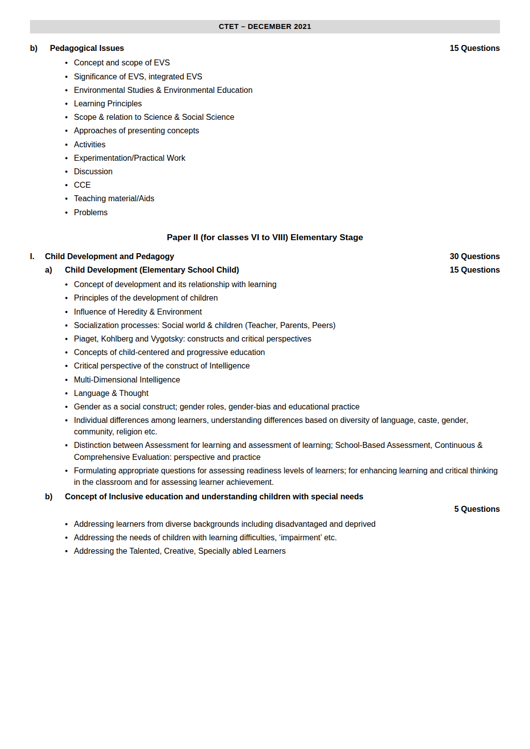CTET – DECEMBER 2021
b)
Pedagogical Issues
15 Questions
Concept and scope of EVS
Significance of EVS, integrated EVS
Environmental Studies & Environmental Education
Learning Principles
Scope & relation to Science & Social Science
Approaches of presenting concepts
Activities
Experimentation/Practical Work
Discussion
CCE
Teaching material/Aids
Problems
Paper II (for classes VI to VIII) Elementary Stage
I.
Child Development and Pedagogy
30 Questions
a)
Child Development (Elementary School Child)
15 Questions
Concept of development and its relationship with learning
Principles of the development of children
Influence of Heredity & Environment
Socialization processes: Social world & children (Teacher, Parents, Peers)
Piaget, Kohlberg and Vygotsky: constructs and critical perspectives
Concepts of child-centered and progressive education
Critical perspective of the construct of Intelligence
Multi-Dimensional Intelligence
Language & Thought
Gender as a social construct; gender roles, gender-bias and educational practice
Individual differences among learners, understanding differences based on diversity of language, caste, gender, community, religion etc.
Distinction between Assessment for learning and assessment of learning; School-Based Assessment, Continuous & Comprehensive Evaluation: perspective and practice
Formulating appropriate questions for assessing readiness levels of learners; for enhancing learning and critical thinking in the classroom and for assessing learner achievement.
b)
Concept of Inclusive education and understanding children with special needs
5 Questions
Addressing learners from diverse backgrounds including disadvantaged and deprived
Addressing the needs of children with learning difficulties, ‘impairment’ etc.
Addressing the Talented, Creative, Specially abled Learners